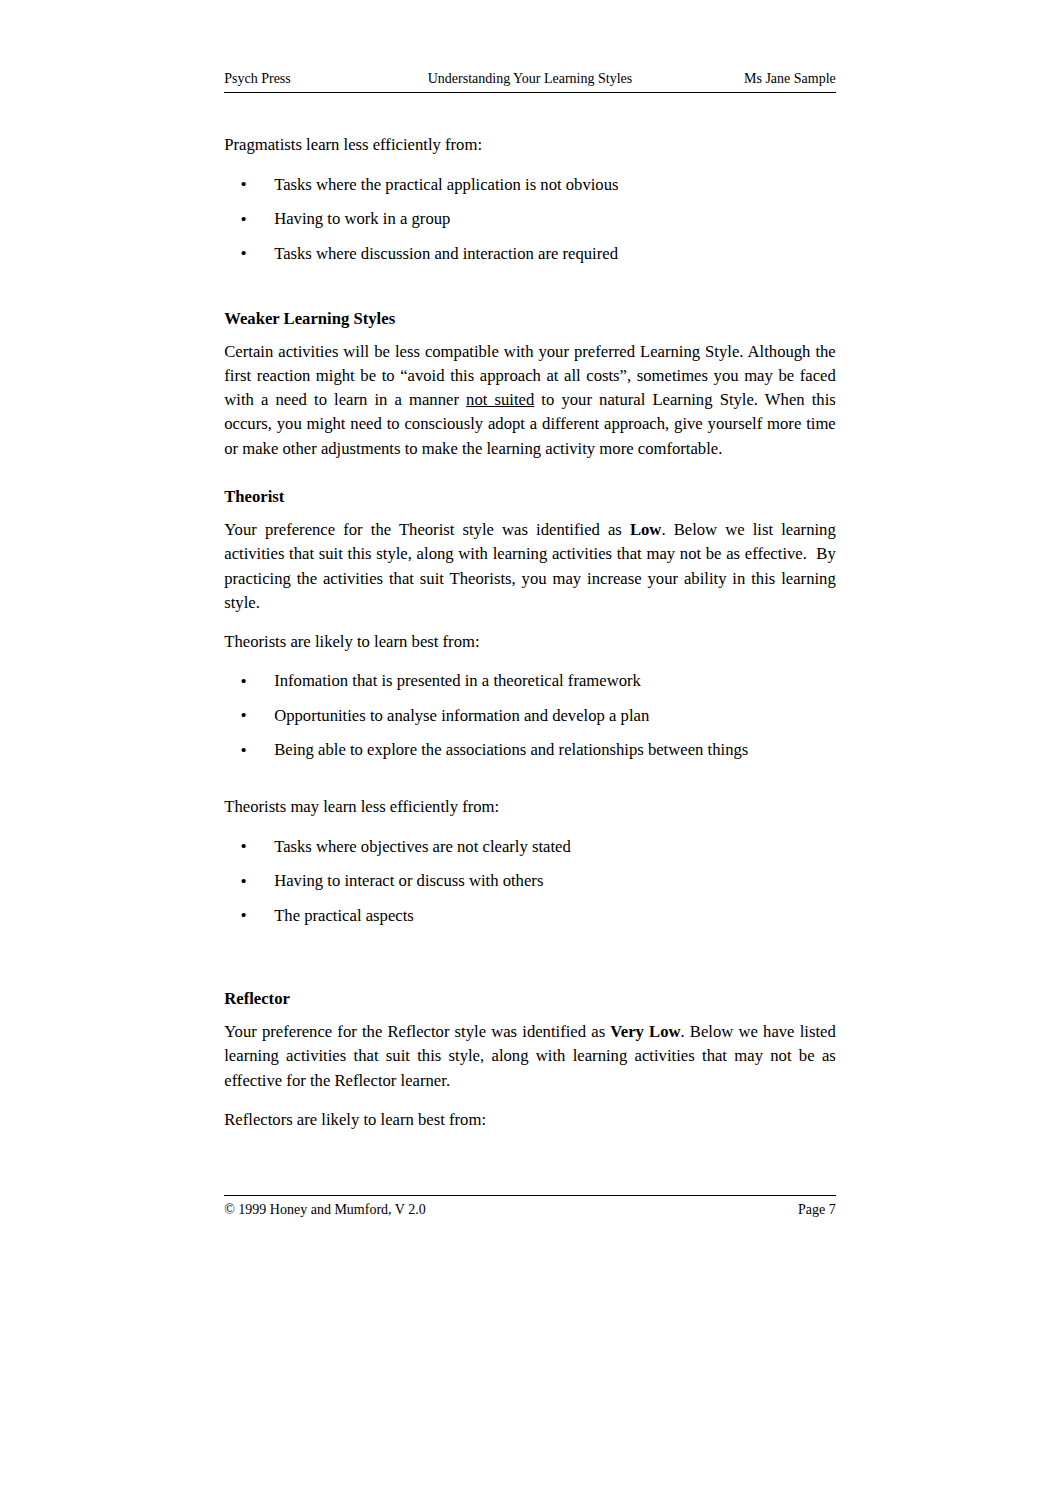| Psych Press | Understanding Your Learning Styles | Ms Jane Sample |
Pragmatists learn less efficiently from:
Tasks where the practical application is not obvious
Having to work in a group
Tasks where discussion and interaction are required
Weaker Learning Styles
Certain activities will be less compatible with your preferred Learning Style. Although the first reaction might be to “avoid this approach at all costs”, sometimes you may be faced with a need to learn in a manner not suited to your natural Learning Style. When this occurs, you might need to consciously adopt a different approach, give yourself more time or make other adjustments to make the learning activity more comfortable.
Theorist
Your preference for the Theorist style was identified as Low. Below we list learning activities that suit this style, along with learning activities that may not be as effective. By practicing the activities that suit Theorists, you may increase your ability in this learning style.
Theorists are likely to learn best from:
Infomation that is presented in a theoretical framework
Opportunities to analyse information and develop a plan
Being able to explore the associations and relationships between things
Theorists may learn less efficiently from:
Tasks where objectives are not clearly stated
Having to interact or discuss with others
The practical aspects
Reflector
Your preference for the Reflector style was identified as Very Low. Below we have listed learning activities that suit this style, along with learning activities that may not be as effective for the Reflector learner.
Reflectors are likely to learn best from:
| © 1999 Honey and Mumford, V 2.0 | Page 7 |